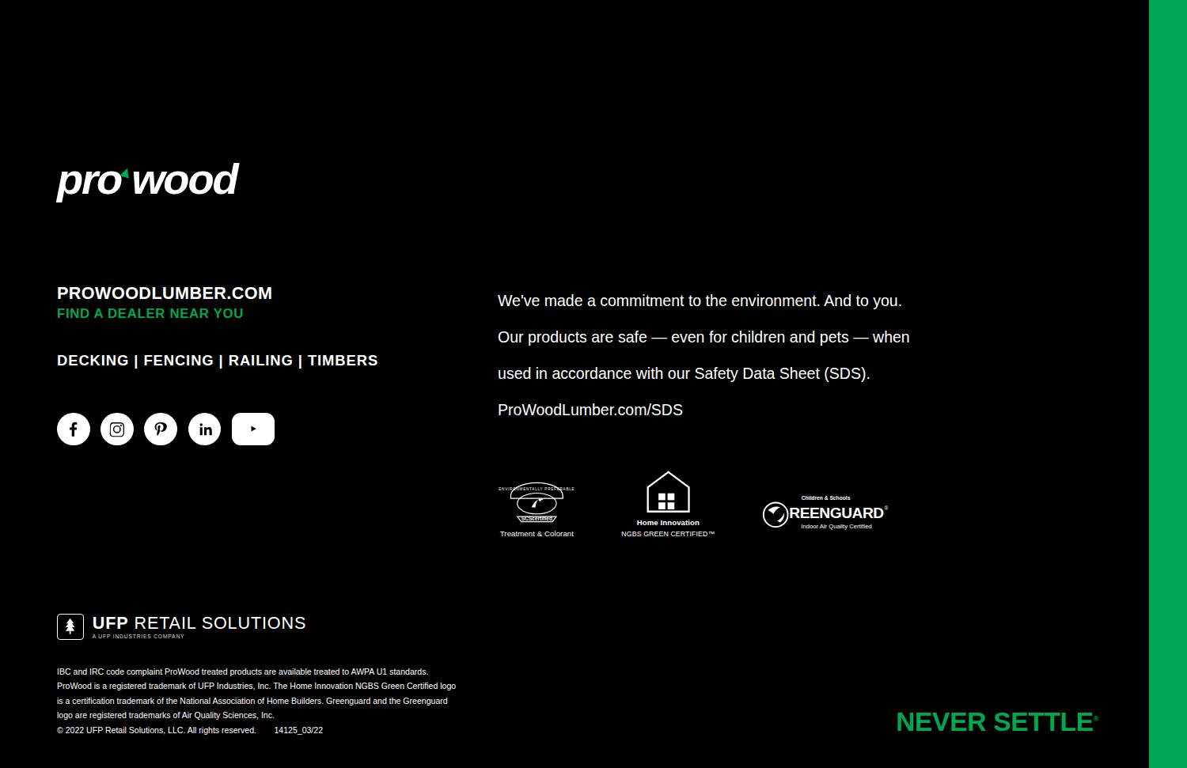pro wood
PROWOODLUMBER.COM
FIND A DEALER NEAR YOU
DECKING | FENCING | RAILING | TIMBERS
We've made a commitment to the environment. And to you.
Our products are safe — even for children and pets — when used in accordance with our Safety Data Sheet (SDS).
ProWoodLumber.com/SDS
SCS Certified ENVIRONMENTALLY PREFERABLE SCScertified
Treatment & Colorant
Home Innovation NGBS Green Certified
Home Innovation
NGBS GREEN CERTIFIED™
Greenguard Indoor Air Quality Certified Children & Schools REENGUARD ® Indoor Air Quality Certified
UFP tree mark
UFP RETAIL SOLUTIONS
A UFP INDUSTRIES COMPANY
IBC and IRC code complaint ProWood treated products are available treated to AWPA U1 standards.
ProWood is a registered trademark of UFP Industries, Inc. The Home Innovation NGBS Green Certified logo
is a certification trademark of the National Association of Home Builders. Greenguard and the Greenguard
logo are registered trademarks of Air Quality Sciences, Inc.
© 2022 UFP Retail Solutions, LLC. All rights reserved. 14125_03/22
NEVER SETTLE®